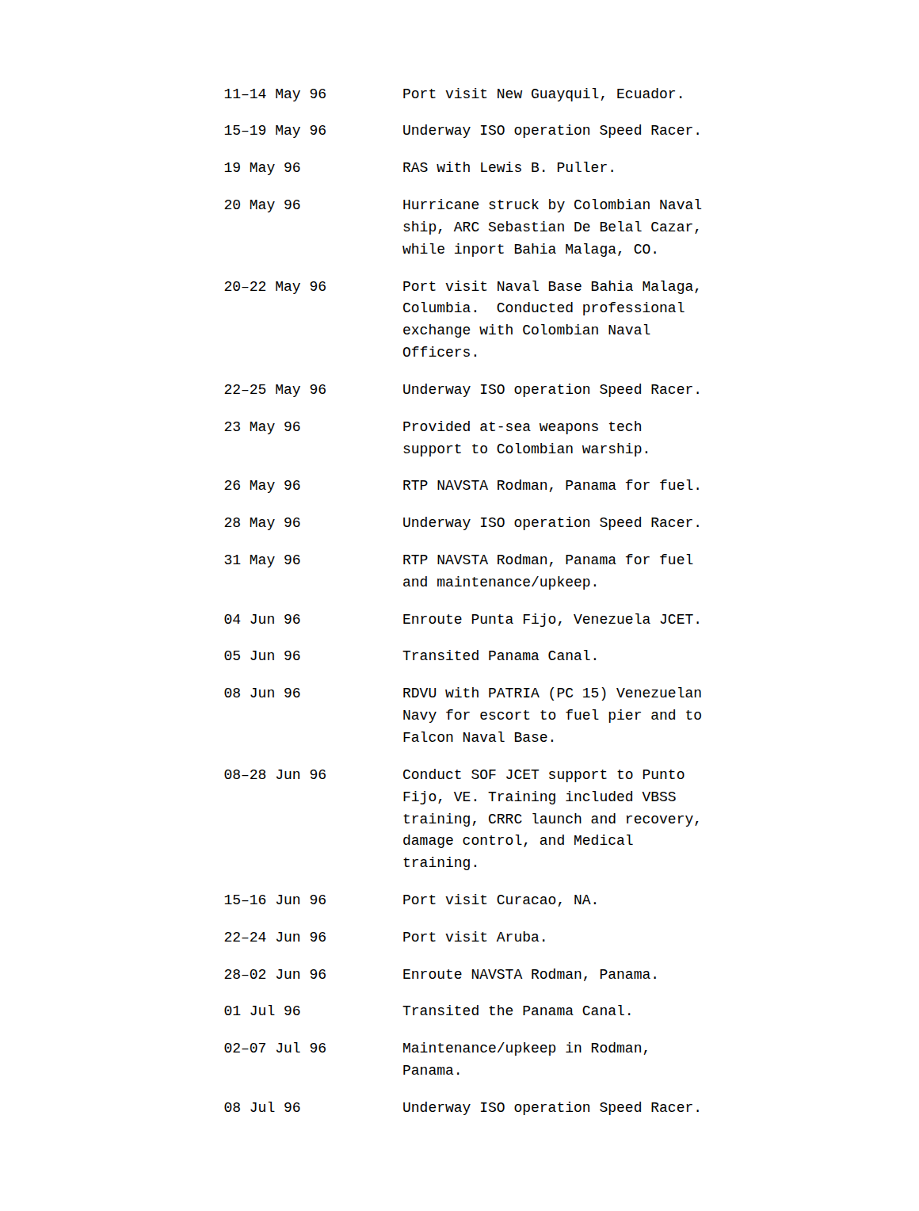| 11–14 May 96 | Port visit New Guayquil, Ecuador. |
| 15–19 May 96 | Underway ISO operation Speed Racer. |
| 19 May 96 | RAS with Lewis B. Puller. |
| 20 May 96 | Hurricane struck by Colombian Naval ship, ARC Sebastian De Belal Cazar, while inport Bahia Malaga, CO. |
| 20–22 May 96 | Port visit Naval Base Bahia Malaga, Columbia. Conducted professional exchange with Colombian Naval Officers. |
| 22–25 May 96 | Underway ISO operation Speed Racer. |
| 23 May 96 | Provided at-sea weapons tech support to Colombian warship. |
| 26 May 96 | RTP NAVSTA Rodman, Panama for fuel. |
| 28 May 96 | Underway ISO operation Speed Racer. |
| 31 May 96 | RTP NAVSTA Rodman, Panama for fuel and maintenance/upkeep. |
| 04 Jun 96 | Enroute Punta Fijo, Venezuela JCET. |
| 05 Jun 96 | Transited Panama Canal. |
| 08 Jun 96 | RDVU with PATRIA (PC 15) Venezuelan Navy for escort to fuel pier and to Falcon Naval Base. |
| 08–28 Jun 96 | Conduct SOF JCET support to Punto Fijo, VE. Training included VBSS training, CRRC launch and recovery, damage control, and Medical training. |
| 15–16 Jun 96 | Port visit Curacao, NA. |
| 22–24 Jun 96 | Port visit Aruba. |
| 28–02 Jun 96 | Enroute NAVSTA Rodman, Panama. |
| 01 Jul 96 | Transited the Panama Canal. |
| 02–07 Jul 96 | Maintenance/upkeep in Rodman, Panama. |
| 08 Jul 96 | Underway ISO operation Speed Racer. |